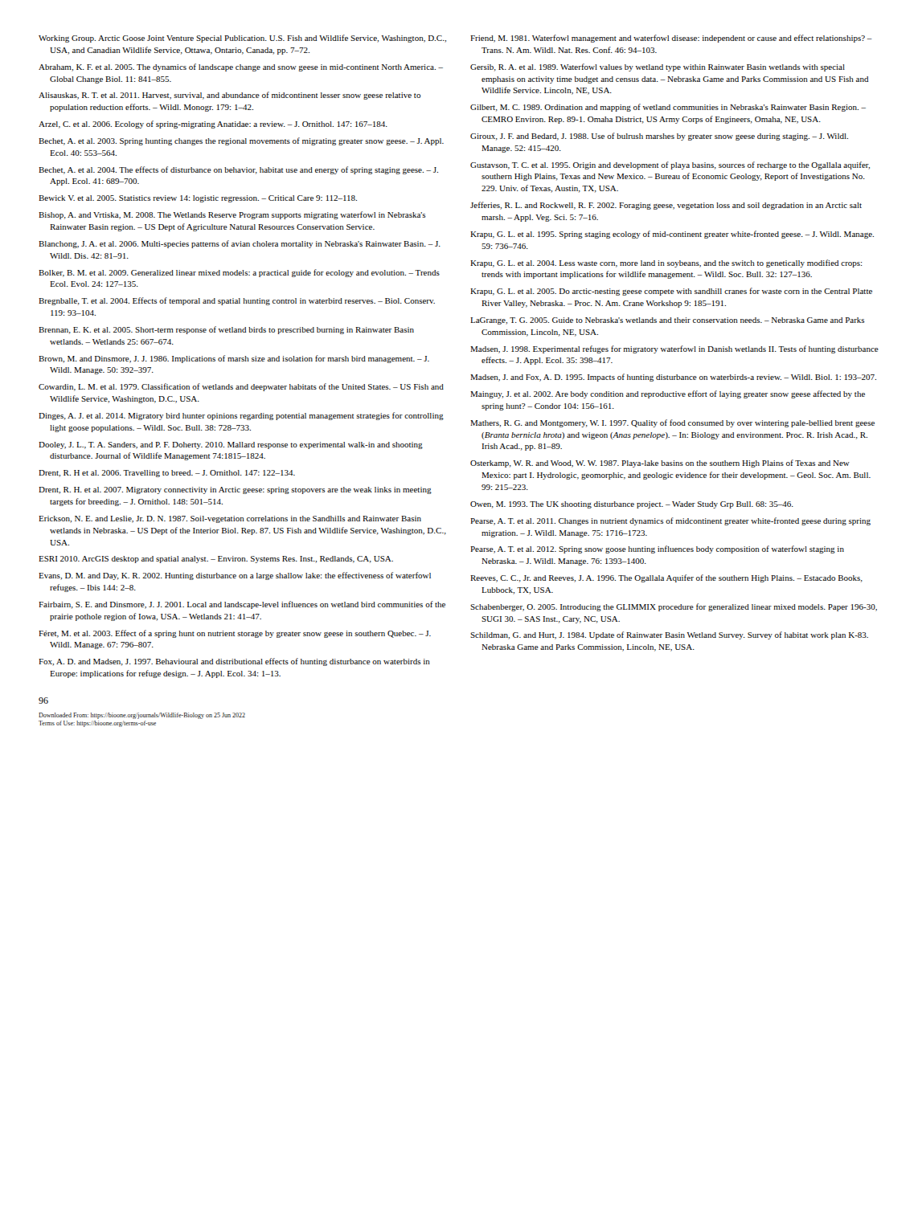Working Group. Arctic Goose Joint Venture Special Publication. U.S. Fish and Wildlife Service, Washington, D.C., USA, and Canadian Wildlife Service, Ottawa, Ontario, Canada, pp. 7–72.
Abraham, K. F. et al. 2005. The dynamics of landscape change and snow geese in mid-continent North America. – Global Change Biol. 11: 841–855.
Alisauskas, R. T. et al. 2011. Harvest, survival, and abundance of midcontinent lesser snow geese relative to population reduction efforts. – Wildl. Monogr. 179: 1–42.
Arzel, C. et al. 2006. Ecology of spring-migrating Anatidae: a review. – J. Ornithol. 147: 167–184.
Bechet, A. et al. 2003. Spring hunting changes the regional movements of migrating greater snow geese. – J. Appl. Ecol. 40: 553–564.
Bechet, A. et al. 2004. The effects of disturbance on behavior, habitat use and energy of spring staging geese. – J. Appl. Ecol. 41: 689–700.
Bewick V. et al. 2005. Statistics review 14: logistic regression. – Critical Care 9: 112–118.
Bishop, A. and Vrtiska, M. 2008. The Wetlands Reserve Program supports migrating waterfowl in Nebraska's Rainwater Basin region. – US Dept of Agriculture Natural Resources Conservation Service.
Blanchong, J. A. et al. 2006. Multi-species patterns of avian cholera mortality in Nebraska's Rainwater Basin. – J. Wildl. Dis. 42: 81–91.
Bolker, B. M. et al. 2009. Generalized linear mixed models: a practical guide for ecology and evolution. – Trends Ecol. Evol. 24: 127–135.
Bregnballe, T. et al. 2004. Effects of temporal and spatial hunting control in waterbird reserves. – Biol. Conserv. 119: 93–104.
Brennan, E. K. et al. 2005. Short-term response of wetland birds to prescribed burning in Rainwater Basin wetlands. – Wetlands 25: 667–674.
Brown, M. and Dinsmore, J. J. 1986. Implications of marsh size and isolation for marsh bird management. – J. Wildl. Manage. 50: 392–397.
Cowardin, L. M. et al. 1979. Classification of wetlands and deepwater habitats of the United States. – US Fish and Wildlife Service, Washington, D.C., USA.
Dinges, A. J. et al. 2014. Migratory bird hunter opinions regarding potential management strategies for controlling light goose populations. – Wildl. Soc. Bull. 38: 728–733.
Dooley, J. L., T. A. Sanders, and P. F. Doherty. 2010. Mallard response to experimental walk-in and shooting disturbance. Journal of Wildlife Management 74:1815–1824.
Drent, R. H et al. 2006. Travelling to breed. – J. Ornithol. 147: 122–134.
Drent, R. H. et al. 2007. Migratory connectivity in Arctic geese: spring stopovers are the weak links in meeting targets for breeding. – J. Ornithol. 148: 501–514.
Erickson, N. E. and Leslie, Jr. D. N. 1987. Soil-vegetation correlations in the Sandhills and Rainwater Basin wetlands in Nebraska. – US Dept of the Interior Biol. Rep. 87. US Fish and Wildlife Service, Washington, D.C., USA.
ESRI 2010. ArcGIS desktop and spatial analyst. – Environ. Systems Res. Inst., Redlands, CA, USA.
Evans, D. M. and Day, K. R. 2002. Hunting disturbance on a large shallow lake: the effectiveness of waterfowl refuges. – Ibis 144: 2–8.
Fairbairn, S. E. and Dinsmore, J. J. 2001. Local and landscape-level influences on wetland bird communities of the prairie pothole region of Iowa, USA. – Wetlands 21: 41–47.
Féret, M. et al. 2003. Effect of a spring hunt on nutrient storage by greater snow geese in southern Quebec. – J. Wildl. Manage. 67: 796–807.
Fox, A. D. and Madsen, J. 1997. Behavioural and distributional effects of hunting disturbance on waterbirds in Europe: implications for refuge design. – J. Appl. Ecol. 34: 1–13.
Friend, M. 1981. Waterfowl management and waterfowl disease: independent or cause and effect relationships? – Trans. N. Am. Wildl. Nat. Res. Conf. 46: 94–103.
Gersib, R. A. et al. 1989. Waterfowl values by wetland type within Rainwater Basin wetlands with special emphasis on activity time budget and census data. – Nebraska Game and Parks Commission and US Fish and Wildlife Service. Lincoln, NE, USA.
Gilbert, M. C. 1989. Ordination and mapping of wetland communities in Nebraska's Rainwater Basin Region. – CEMRO Environ. Rep. 89-1. Omaha District, US Army Corps of Engineers, Omaha, NE, USA.
Giroux, J. F. and Bedard, J. 1988. Use of bulrush marshes by greater snow geese during staging. – J. Wildl. Manage. 52: 415–420.
Gustavson, T. C. et al. 1995. Origin and development of playa basins, sources of recharge to the Ogallala aquifer, southern High Plains, Texas and New Mexico. – Bureau of Economic Geology, Report of Investigations No. 229. Univ. of Texas, Austin, TX, USA.
Jefferies, R. L. and Rockwell, R. F. 2002. Foraging geese, vegetation loss and soil degradation in an Arctic salt marsh. – Appl. Veg. Sci. 5: 7–16.
Krapu, G. L. et al. 1995. Spring staging ecology of mid-continent greater white-fronted geese. – J. Wildl. Manage. 59: 736–746.
Krapu, G. L. et al. 2004. Less waste corn, more land in soybeans, and the switch to genetically modified crops: trends with important implications for wildlife management. – Wildl. Soc. Bull. 32: 127–136.
Krapu, G. L. et al. 2005. Do arctic-nesting geese compete with sandhill cranes for waste corn in the Central Platte River Valley, Nebraska. – Proc. N. Am. Crane Workshop 9: 185–191.
LaGrange, T. G. 2005. Guide to Nebraska's wetlands and their conservation needs. – Nebraska Game and Parks Commission, Lincoln, NE, USA.
Madsen, J. 1998. Experimental refuges for migratory waterfowl in Danish wetlands II. Tests of hunting disturbance effects. – J. Appl. Ecol. 35: 398–417.
Madsen, J. and Fox, A. D. 1995. Impacts of hunting disturbance on waterbirds-a review. – Wildl. Biol. 1: 193–207.
Mainguy, J. et al. 2002. Are body condition and reproductive effort of laying greater snow geese affected by the spring hunt? – Condor 104: 156–161.
Mathers, R. G. and Montgomery, W. I. 1997. Quality of food consumed by over wintering pale-bellied brent geese (Branta bernicla hrota) and wigeon (Anas penelope). – In: Biology and environment. Proc. R. Irish Acad., R. Irish Acad., pp. 81–89.
Osterkamp, W. R. and Wood, W. W. 1987. Playa-lake basins on the southern High Plains of Texas and New Mexico: part I. Hydrologic, geomorphic, and geologic evidence for their development. – Geol. Soc. Am. Bull. 99: 215–223.
Owen, M. 1993. The UK shooting disturbance project. – Wader Study Grp Bull. 68: 35–46.
Pearse, A. T. et al. 2011. Changes in nutrient dynamics of midcontinent greater white-fronted geese during spring migration. – J. Wildl. Manage. 75: 1716–1723.
Pearse, A. T. et al. 2012. Spring snow goose hunting influences body composition of waterfowl staging in Nebraska. – J. Wildl. Manage. 76: 1393–1400.
Reeves, C. C., Jr. and Reeves, J. A. 1996. The Ogallala Aquifer of the southern High Plains. – Estacado Books, Lubbock, TX, USA.
Schabenberger, O. 2005. Introducing the GLIMMIX procedure for generalized linear mixed models. Paper 196-30, SUGI 30. – SAS Inst., Cary, NC, USA.
Schildman, G. and Hurt, J. 1984. Update of Rainwater Basin Wetland Survey. Survey of habitat work plan K-83. Nebraska Game and Parks Commission, Lincoln, NE, USA.
96
Downloaded From: https://bioone.org/journals/Wildlife-Biology on 25 Jun 2022
Terms of Use: https://bioone.org/terms-of-use